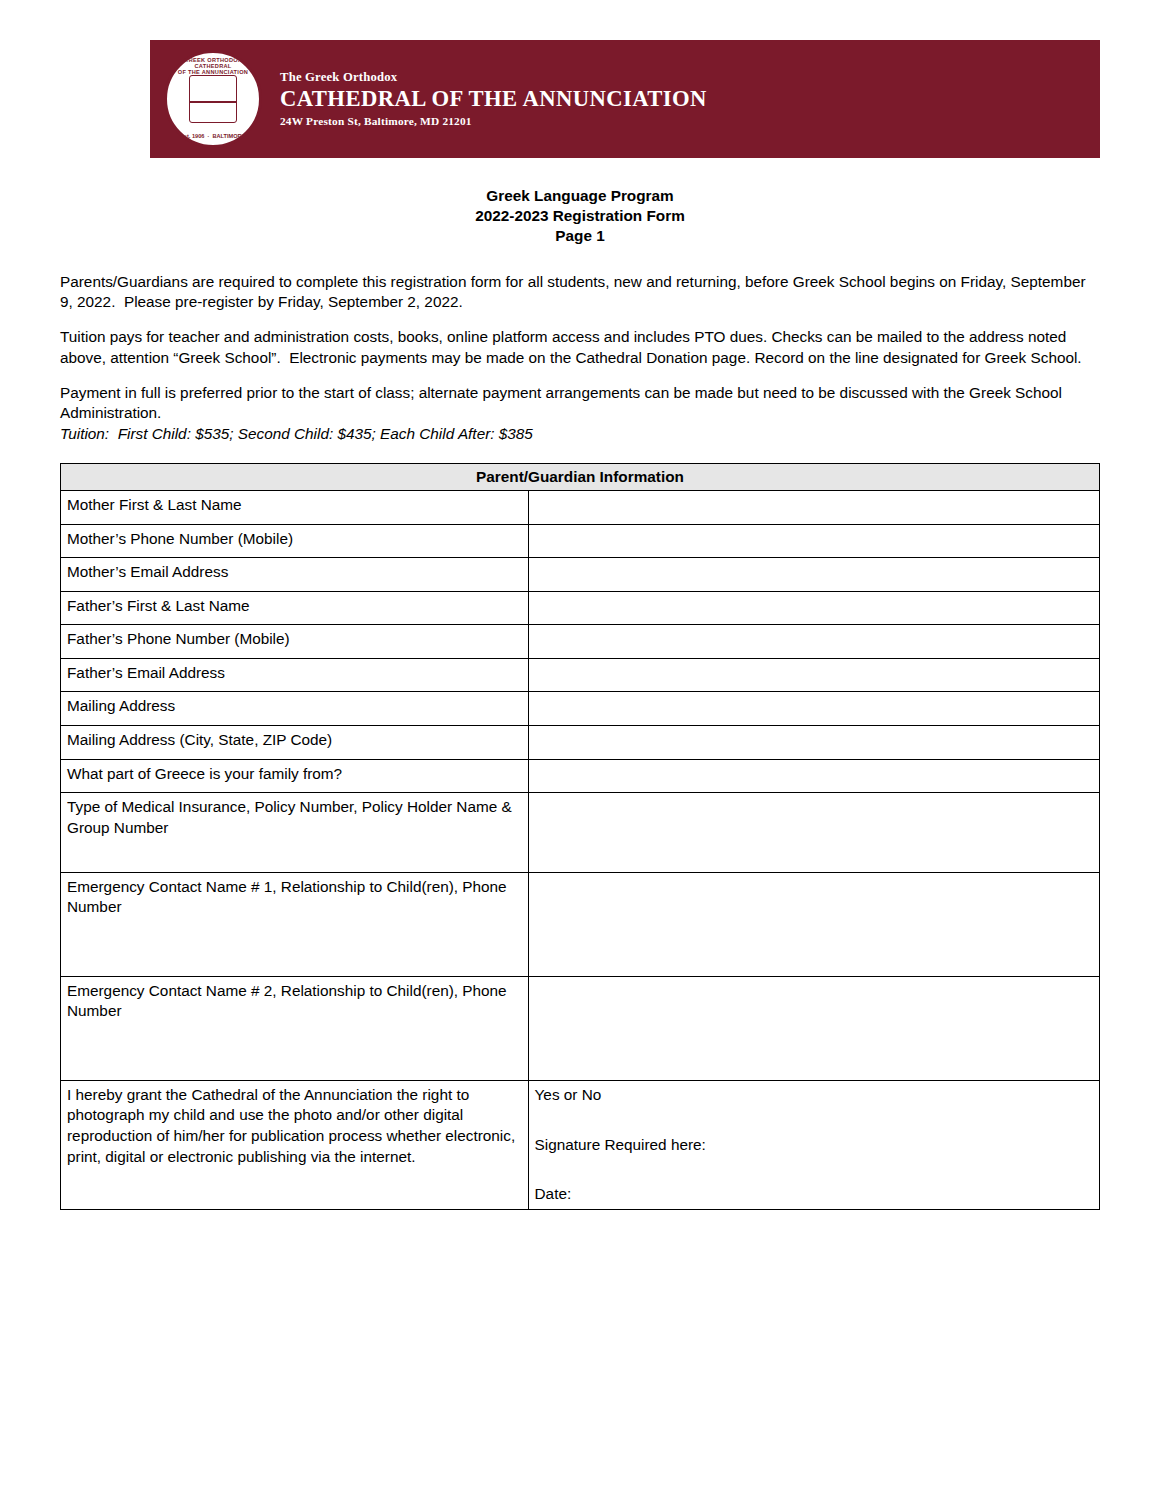GREEK ORTHODOX CATHEDRAL
OF THE ANNUNCIATION
est. 1906 · BALTIMORE
The Greek Orthodox
CATHEDRAL OF THE ANNUNCIATION
24W Preston St, Baltimore, MD 21201
Greek Language Program 2022-2023 Registration Form Page 1
Parents/Guardians are required to complete this registration form for all students, new and returning, before Greek School begins on Friday, September 9, 2022. Please pre-register by Friday, September 2, 2022.
Tuition pays for teacher and administration costs, books, online platform access and includes PTO dues. Checks can be mailed to the address noted above, attention “Greek School”. Electronic payments may be made on the Cathedral Donation page. Record on the line designated for Greek School.
Payment in full is preferred prior to the start of class; alternate payment arrangements can be made but need to be discussed with the Greek School Administration.
Tuition: First Child: $535; Second Child: $435; Each Child After: $385
Parent/Guardian Information
| Mother First & Last Name | |
| Mother’s Phone Number (Mobile) | |
| Mother’s Email Address | |
| Father’s First & Last Name | |
| Father’s Phone Number (Mobile) | |
| Father’s Email Address | |
| Mailing Address | |
| Mailing Address (City, State, ZIP Code) | |
| What part of Greece is your family from? | |
| Type of Medical Insurance, Policy Number, Policy Holder Name & Group Number | |
| Emergency Contact Name # 1, Relationship to Child(ren), Phone Number | |
| Emergency Contact Name # 2, Relationship to Child(ren), Phone Number | |
| I hereby grant the Cathedral of the Annunciation the right to photograph my child and use the photo and/or other digital reproduction of him/her for publication process whether electronic, print, digital or electronic publishing via the internet. | Yes or No Signature Required here: Date: |